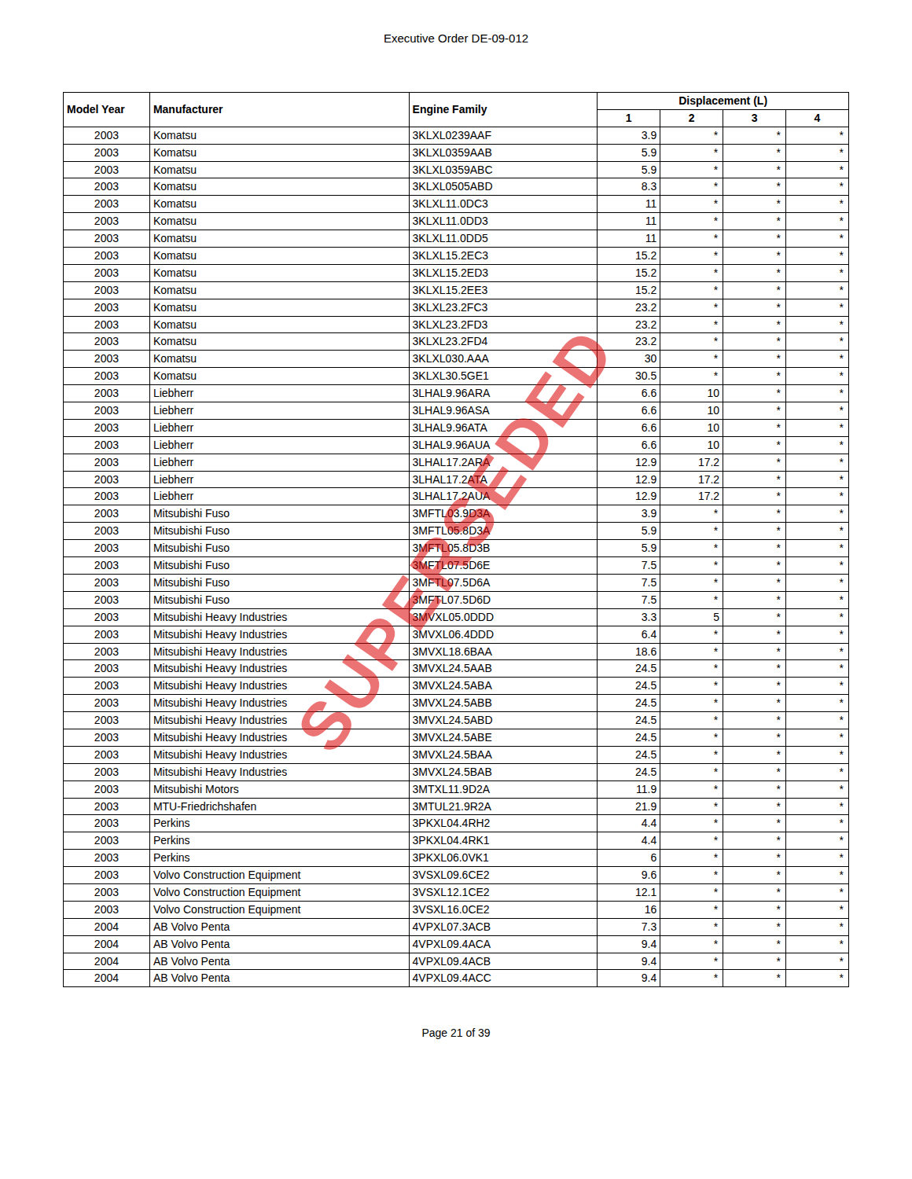Executive Order DE-09-012
SUPERSEDED
| Model Year | Manufacturer | Engine Family | Displacement (L) |
| --- | --- | --- | --- |
| 1 | 2 | 3 | 4 |
| 2003 | Komatsu | 3KLXL0239AAF | 3.9 | * | * | * |
| 2003 | Komatsu | 3KLXL0359AAB | 5.9 | * | * | * |
| 2003 | Komatsu | 3KLXL0359ABC | 5.9 | * | * | * |
| 2003 | Komatsu | 3KLXL0505ABD | 8.3 | * | * | * |
| 2003 | Komatsu | 3KLXL11.0DC3 | 11 | * | * | * |
| 2003 | Komatsu | 3KLXL11.0DD3 | 11 | * | * | * |
| 2003 | Komatsu | 3KLXL11.0DD5 | 11 | * | * | * |
| 2003 | Komatsu | 3KLXL15.2EC3 | 15.2 | * | * | * |
| 2003 | Komatsu | 3KLXL15.2ED3 | 15.2 | * | * | * |
| 2003 | Komatsu | 3KLXL15.2EE3 | 15.2 | * | * | * |
| 2003 | Komatsu | 3KLXL23.2FC3 | 23.2 | * | * | * |
| 2003 | Komatsu | 3KLXL23.2FD3 | 23.2 | * | * | * |
| 2003 | Komatsu | 3KLXL23.2FD4 | 23.2 | * | * | * |
| 2003 | Komatsu | 3KLXL030.AAA | 30 | * | * | * |
| 2003 | Komatsu | 3KLXL30.5GE1 | 30.5 | * | * | * |
| 2003 | Liebherr | 3LHAL9.96ARA | 6.6 | 10 | * | * |
| 2003 | Liebherr | 3LHAL9.96ASA | 6.6 | 10 | * | * |
| 2003 | Liebherr | 3LHAL9.96ATA | 6.6 | 10 | * | * |
| 2003 | Liebherr | 3LHAL9.96AUA | 6.6 | 10 | * | * |
| 2003 | Liebherr | 3LHAL17.2ARA | 12.9 | 17.2 | * | * |
| 2003 | Liebherr | 3LHAL17.2ATA | 12.9 | 17.2 | * | * |
| 2003 | Liebherr | 3LHAL17.2AUA | 12.9 | 17.2 | * | * |
| 2003 | Mitsubishi Fuso | 3MFTL03.9D3A | 3.9 | * | * | * |
| 2003 | Mitsubishi Fuso | 3MFTL05.8D3A | 5.9 | * | * | * |
| 2003 | Mitsubishi Fuso | 3MFTL05.8D3B | 5.9 | * | * | * |
| 2003 | Mitsubishi Fuso | 3MFTL07.5D6E | 7.5 | * | * | * |
| 2003 | Mitsubishi Fuso | 3MFTL07.5D6A | 7.5 | * | * | * |
| 2003 | Mitsubishi Fuso | 3MFTL07.5D6D | 7.5 | * | * | * |
| 2003 | Mitsubishi Heavy Industries | 3MVXL05.0DDD | 3.3 | 5 | * | * |
| 2003 | Mitsubishi Heavy Industries | 3MVXL06.4DDD | 6.4 | * | * | * |
| 2003 | Mitsubishi Heavy Industries | 3MVXL18.6BAA | 18.6 | * | * | * |
| 2003 | Mitsubishi Heavy Industries | 3MVXL24.5AAB | 24.5 | * | * | * |
| 2003 | Mitsubishi Heavy Industries | 3MVXL24.5ABA | 24.5 | * | * | * |
| 2003 | Mitsubishi Heavy Industries | 3MVXL24.5ABB | 24.5 | * | * | * |
| 2003 | Mitsubishi Heavy Industries | 3MVXL24.5ABD | 24.5 | * | * | * |
| 2003 | Mitsubishi Heavy Industries | 3MVXL24.5ABE | 24.5 | * | * | * |
| 2003 | Mitsubishi Heavy Industries | 3MVXL24.5BAA | 24.5 | * | * | * |
| 2003 | Mitsubishi Heavy Industries | 3MVXL24.5BAB | 24.5 | * | * | * |
| 2003 | Mitsubishi Motors | 3MTXL11.9D2A | 11.9 | * | * | * |
| 2003 | MTU-Friedrichshafen | 3MTUL21.9R2A | 21.9 | * | * | * |
| 2003 | Perkins | 3PKXL04.4RH2 | 4.4 | * | * | * |
| 2003 | Perkins | 3PKXL04.4RK1 | 4.4 | * | * | * |
| 2003 | Perkins | 3PKXL06.0VK1 | 6 | * | * | * |
| 2003 | Volvo Construction Equipment | 3VSXL09.6CE2 | 9.6 | * | * | * |
| 2003 | Volvo Construction Equipment | 3VSXL12.1CE2 | 12.1 | * | * | * |
| 2003 | Volvo Construction Equipment | 3VSXL16.0CE2 | 16 | * | * | * |
| 2004 | AB Volvo Penta | 4VPXL07.3ACB | 7.3 | * | * | * |
| 2004 | AB Volvo Penta | 4VPXL09.4ACA | 9.4 | * | * | * |
| 2004 | AB Volvo Penta | 4VPXL09.4ACB | 9.4 | * | * | * |
| 2004 | AB Volvo Penta | 4VPXL09.4ACC | 9.4 | * | * | * |
Page 21 of 39